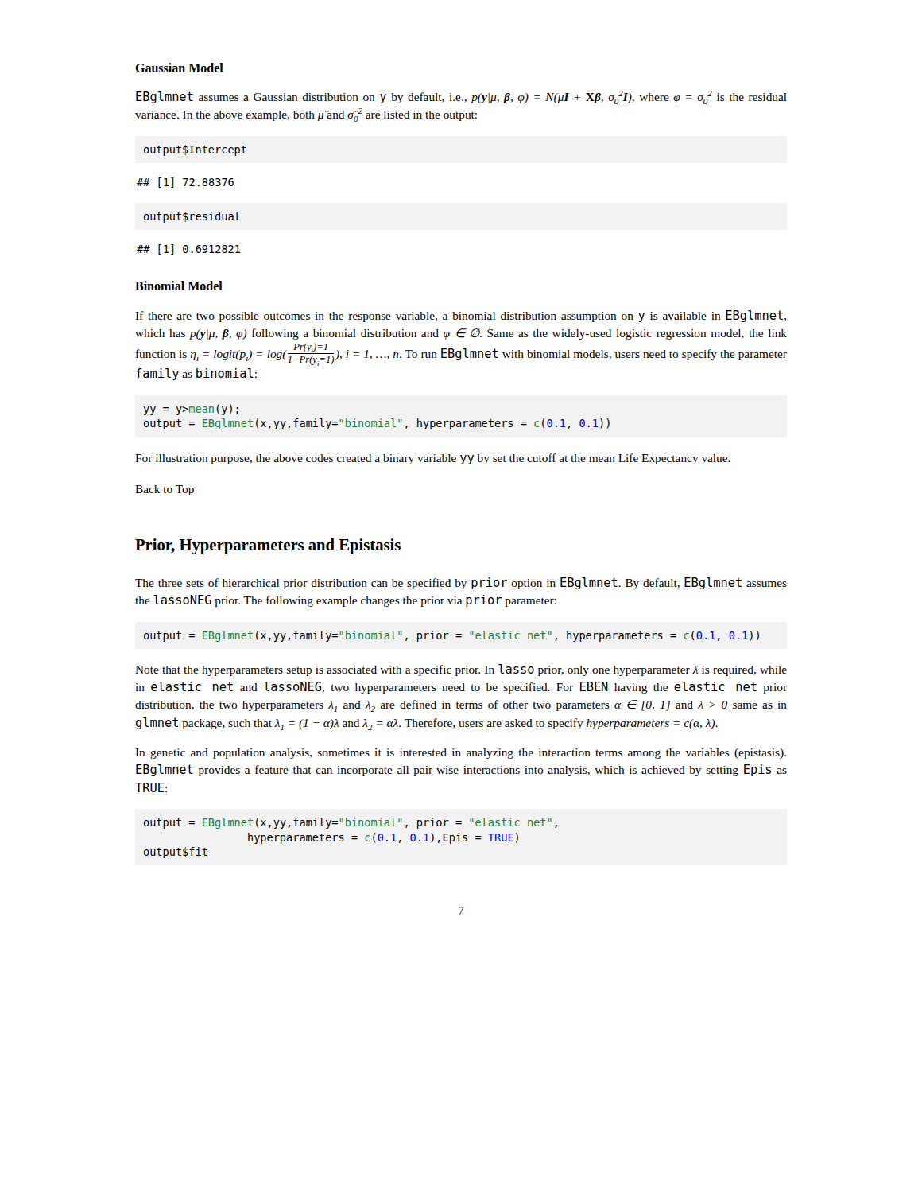Gaussian Model
EBglmnet assumes a Gaussian distribution on y by default, i.e., p(y|μ, β, φ) = N(μI + Xβ, σ02I), where φ = σ02 is the residual variance. In the above example, both μ̂ and σ̂02 are listed in the output:
output$Intercept
## [1] 72.88376
output$residual
## [1] 0.6912821
Binomial Model
If there are two possible outcomes in the response variable, a binomial distribution assumption on y is available in EBglmnet, which has p(y|μ, β, φ) following a binomial distribution and φ ∈ ∅. Same as the widely-used logistic regression model, the link function is ηi = logit(pi) = log(Pr(yi)=11−Pr(yi=1)), i = 1, …, n. To run EBglmnet with binomial models, users need to specify the parameter family as binomial:
yy = y>mean(y);
output = EBglmnet(x,yy,family="binomial", hyperparameters = c(0.1, 0.1))
For illustration purpose, the above codes created a binary variable yy by set the cutoff at the mean Life Expectancy value.
Back to Top
Prior, Hyperparameters and Epistasis
The three sets of hierarchical prior distribution can be specified by prior option in EBglmnet. By default, EBglmnet assumes the lassoNEG prior. The following example changes the prior via prior parameter:
output = EBglmnet(x,yy,family="binomial", prior = "elastic net", hyperparameters = c(0.1, 0.1))
Note that the hyperparameters setup is associated with a specific prior. In lasso prior, only one hyperparameter λ is required, while in elastic net and lassoNEG, two hyperparameters need to be specified. For EBEN having the elastic net prior distribution, the two hyperparameters λ1 and λ2 are defined in terms of other two parameters α ∈ [0, 1] and λ > 0 same as in glmnet package, such that λ1 = (1 − α)λ and λ2 = αλ. Therefore, users are asked to specify hyperparameters = c(α, λ).
In genetic and population analysis, sometimes it is interested in analyzing the interaction terms among the variables (epistasis). EBglmnet provides a feature that can incorporate all pair-wise interactions into analysis, which is achieved by setting Epis as TRUE:
output = EBglmnet(x,yy,family="binomial", prior = "elastic net",
                hyperparameters = c(0.1, 0.1),Epis = TRUE)
output$fit
7